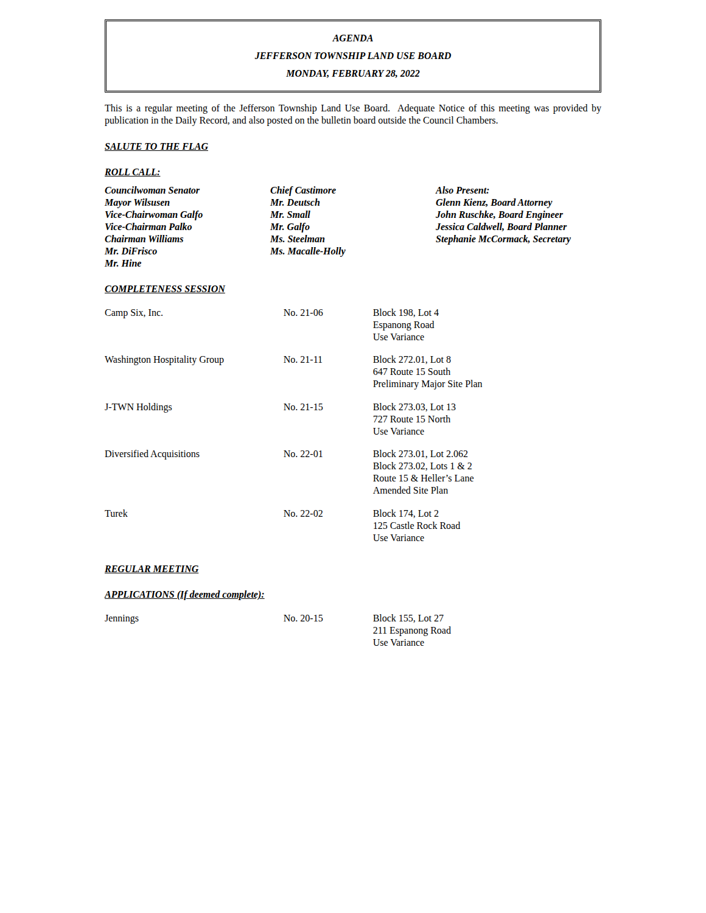AGENDA
JEFFERSON TOWNSHIP LAND USE BOARD
MONDAY, FEBRUARY 28, 2022
This is a regular meeting of the Jefferson Township Land Use Board. Adequate Notice of this meeting was provided by publication in the Daily Record, and also posted on the bulletin board outside the Council Chambers.
SALUTE TO THE FLAG
ROLL CALL:
| Councilwoman Senator | Chief Castimore | Also Present: |
| Mayor Wilsusen | Mr. Deutsch | Glenn Kienz, Board Attorney |
| Vice-Chairwoman Galfo | Mr. Small | John Ruschke, Board Engineer |
| Vice-Chairman Palko | Mr. Galfo | Jessica Caldwell, Board Planner |
| Chairman Williams | Ms. Steelman | Stephanie McCormack, Secretary |
| Mr. DiFrisco | Ms. Macalle-Holly | |
| Mr. Hine | | |
COMPLETENESS SESSION
| Camp Six, Inc. | No. 21-06 | Block 198, Lot 4 Espanong Road Use Variance |
| Washington Hospitality Group | No. 21-11 | Block 272.01, Lot 8 647 Route 15 South Preliminary Major Site Plan |
| J-TWN Holdings | No. 21-15 | Block 273.03, Lot 13 727 Route 15 North Use Variance |
| Diversified Acquisitions | No. 22-01 | Block 273.01, Lot 2.062 Block 273.02, Lots 1 & 2 Route 15 & Heller’s Lane Amended Site Plan |
| Turek | No. 22-02 | Block 174, Lot 2 125 Castle Rock Road Use Variance |
REGULAR MEETING
APPLICATIONS (If deemed complete):
| Jennings | No. 20-15 | Block 155, Lot 27 211 Espanong Road Use Variance |